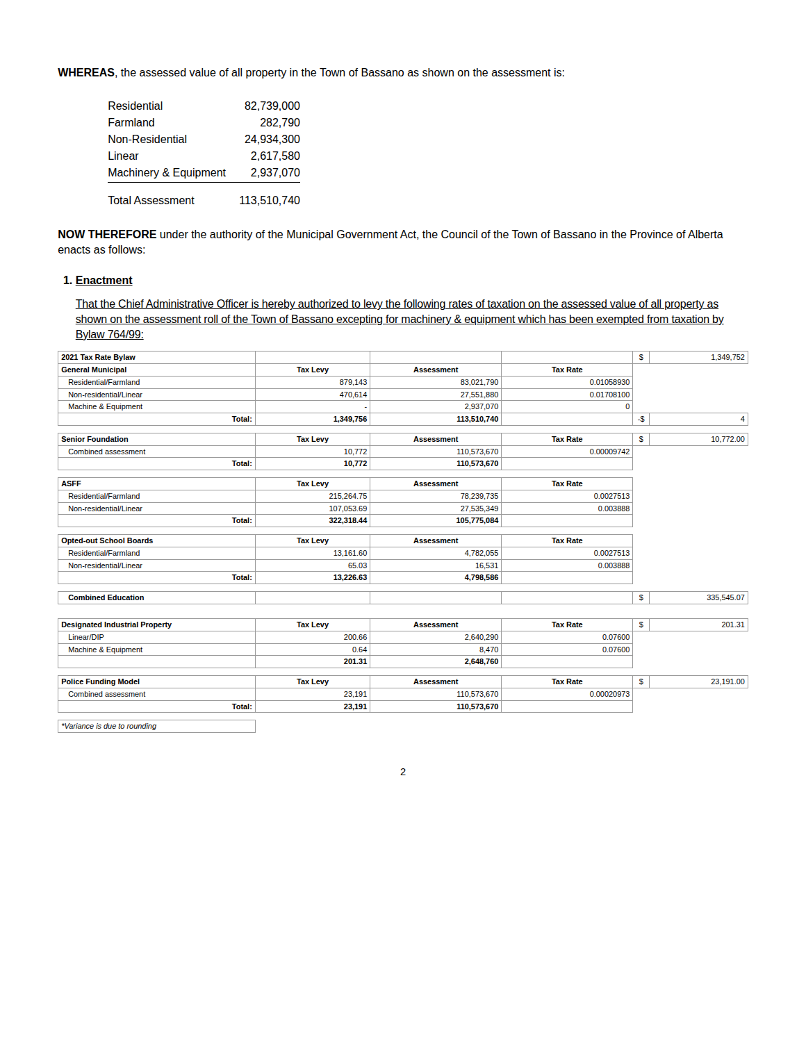WHEREAS, the assessed value of all property in the Town of Bassano as shown on the assessment is:
| Residential | 82,739,000 |
| Farmland | 282,790 |
| Non-Residential | 24,934,300 |
| Linear | 2,617,580 |
| Machinery & Equipment | 2,937,070 |
| Total Assessment | 113,510,740 |
NOW THEREFORE under the authority of the Municipal Government Act, the Council of the Town of Bassano in the Province of Alberta enacts as follows:
Enactment
That the Chief Administrative Officer is hereby authorized to levy the following rates of taxation on the assessed value of all property as shown on the assessment roll of the Town of Bassano excepting for machinery & equipment which has been exempted from taxation by Bylaw 764/99:
| 2021 Tax Rate Bylaw | | | | $ | 1,349,752 |
| General Municipal | Tax Levy | Assessment | Tax Rate | | |
| Residential/Farmland | 879,143 | 83,021,790 | 0.01058930 | | |
| Non-residential/Linear | 470,614 | 27,551,880 | 0.01708100 | | |
| Machine & Equipment | - | 2,937,070 | 0 | | |
| Total: | 1,349,756 | 113,510,740 | | -$ | 4 |
| Senior Foundation | Tax Levy | Assessment | Tax Rate | $ | 10,772.00 |
| Combined assessment | 10,772 | 110,573,670 | 0.00009742 | | |
| Total: | 10,772 | 110,573,670 | | | |
| ASFF | Tax Levy | Assessment | Tax Rate | | |
| Residential/Farmland | 215,264.75 | 78,239,735 | 0.0027513 | | |
| Non-residential/Linear | 107,053.69 | 27,535,349 | 0.003888 | | |
| Total: | 322,318.44 | 105,775,084 | | | |
| Opted-out School Boards | Tax Levy | Assessment | Tax Rate | | |
| Residential/Farmland | 13,161.60 | 4,782,055 | 0.0027513 | | |
| Non-residential/Linear | 65.03 | 16,531 | 0.003888 | | |
| Total: | 13,226.63 | 4,798,586 | | | |
| Combined Education | | | | $ | 335,545.07 |
| Designated Industrial Property | Tax Levy | Assessment | Tax Rate | $ | 201.31 |
| Linear/DIP | 200.66 | 2,640,290 | 0.07600 | | |
| Machine & Equipment | 0.64 | 8,470 | 0.07600 | | |
| | 201.31 | 2,648,760 | | | |
| Police Funding Model | Tax Levy | Assessment | Tax Rate | $ | 23,191.00 |
| Combined assessment | 23,191 | 110,573,670 | 0.00020973 | | |
| Total: | 23,191 | 110,573,670 | | | |
| *Variance is due to rounding | | | | | |
2